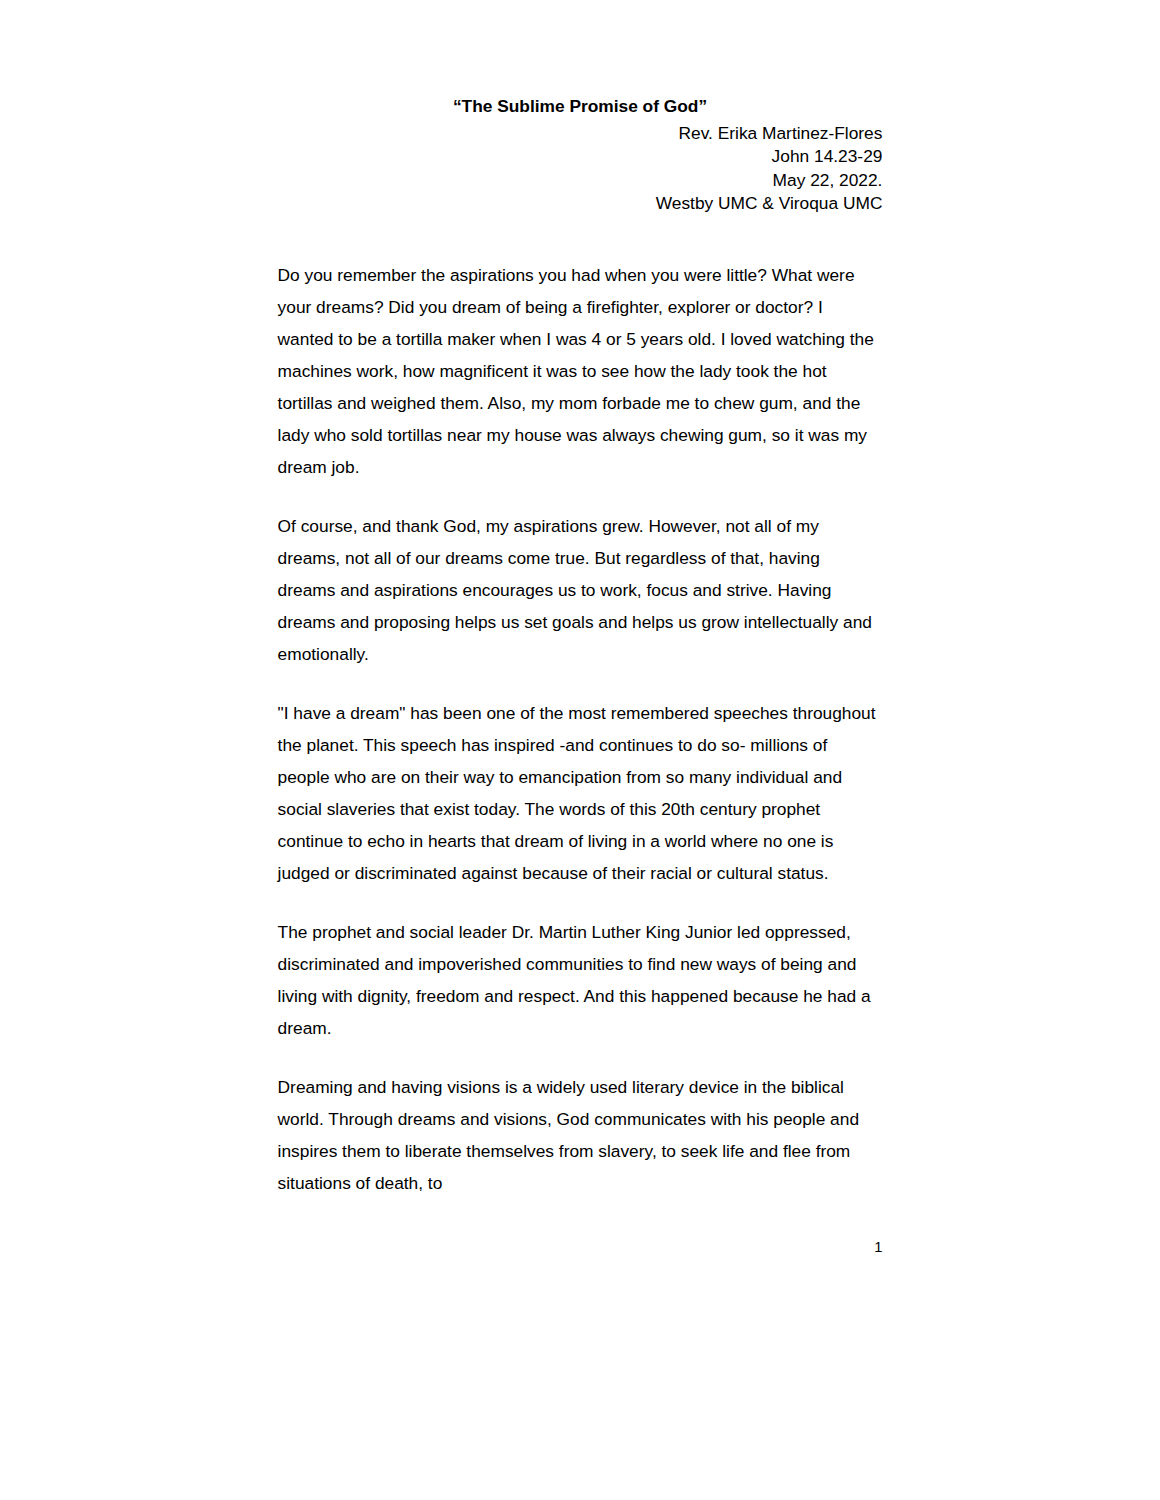“The Sublime Promise of God”
Rev. Erika Martinez-Flores
John 14.23-29
May 22, 2022.
Westby UMC & Viroqua UMC
Do you remember the aspirations you had when you were little? What were your dreams? Did you dream of being a firefighter, explorer or doctor? I wanted to be a tortilla maker when I was 4 or 5 years old. I loved watching the machines work, how magnificent it was to see how the lady took the hot tortillas and weighed them. Also, my mom forbade me to chew gum, and the lady who sold tortillas near my house was always chewing gum, so it was my dream job.
Of course, and thank God, my aspirations grew. However, not all of my dreams, not all of our dreams come true. But regardless of that, having dreams and aspirations encourages us to work, focus and strive. Having dreams and proposing helps us set goals and helps us grow intellectually and emotionally.
"I have a dream" has been one of the most remembered speeches throughout the planet. This speech has inspired -and continues to do so- millions of people who are on their way to emancipation from so many individual and social slaveries that exist today. The words of this 20th century prophet continue to echo in hearts that dream of living in a world where no one is judged or discriminated against because of their racial or cultural status.
The prophet and social leader Dr. Martin Luther King Junior led oppressed, discriminated and impoverished communities to find new ways of being and living with dignity, freedom and respect. And this happened because he had a dream.
Dreaming and having visions is a widely used literary device in the biblical world. Through dreams and visions, God communicates with his people and inspires them to liberate themselves from slavery, to seek life and flee from situations of death, to
1